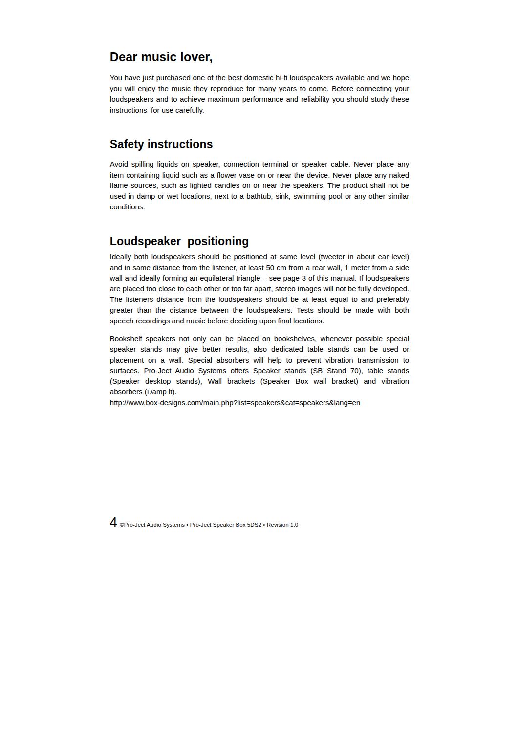Dear music lover,
You have just purchased one of the best domestic hi-fi loudspeakers available and we hope you will enjoy the music they reproduce for many years to come. Before connecting your loud­speakers and to achieve maximum performance and reliability you should study these instructions for use carefully.
Safety instructions
Avoid spilling liquids on speaker, connection terminal or speaker cable. Never place any item containing liquid such as a flower vase on or near the device. Never place any naked flame sources, such as lighted candles on or near the speakers. The product shall not be used in damp or wet locations, next to a bathtub, sink, swimming pool or any other similar conditions.
Loudspeaker positioning
Ideally both loudspeakers should be positioned at same level (tweeter in about ear level) and in same distance from the listener, at least 50 cm from a rear wall, 1 meter from a side wall and ideally forming an equilateral triangle – see page 3 of this manual. If loudspeakers are placed too close to each other or too far apart, stereo images will not be fully developed. The listeners distance from the loudspeakers should be at least equal to and preferably greater than the distance between the loudspeakers. Tests should be made with both speech recordings and music before deciding upon final locations.
Bookshelf speakers not only can be placed on bookshelves, whenever possible special speaker stands may give better results, also dedicated table stands can be used or placement on a wall. Special absorbers will help to prevent vibration transmission to surfaces. Pro-Ject Audio Systems offers Speaker stands (SB Stand 70), table stands (Speaker desktop stands), Wall brackets (Speaker Box wall bracket) and vibration absorbers (Damp it).
http://www.box-designs.com/main.php?list=speakers&cat=speakers&lang=en
4 ©Pro-Ject Audio Systems • Pro-Ject Speaker Box 5DS2 • Revision 1.0